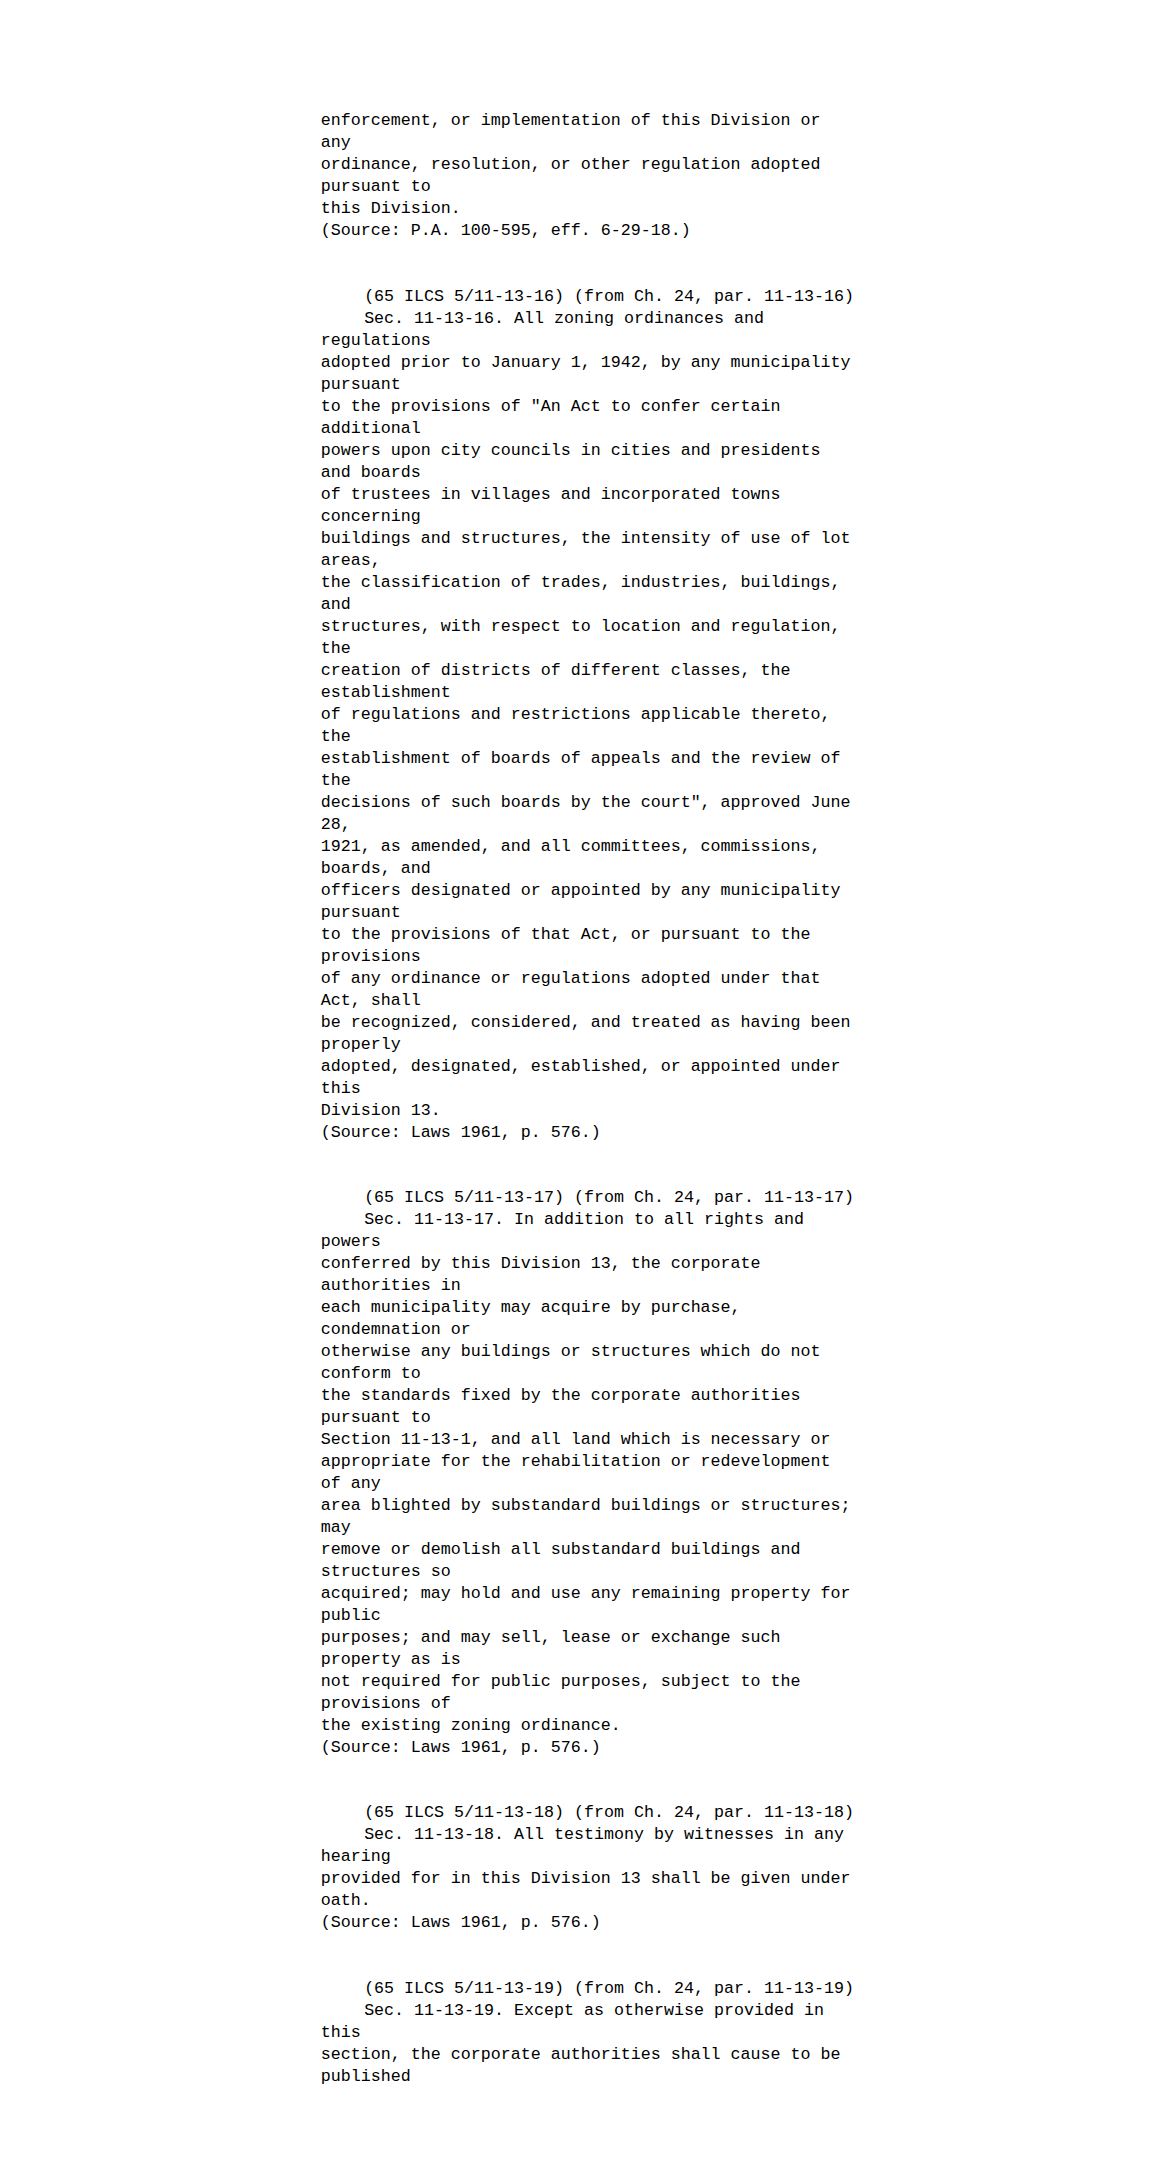enforcement, or implementation of this Division or any ordinance, resolution, or other regulation adopted pursuant to this Division.
(Source: P.A. 100-595, eff. 6-29-18.)
(65 ILCS 5/11-13-16) (from Ch. 24, par. 11-13-16)
Sec. 11-13-16. All zoning ordinances and regulations adopted prior to January 1, 1942, by any municipality pursuant to the provisions of "An Act to confer certain additional powers upon city councils in cities and presidents and boards of trustees in villages and incorporated towns concerning buildings and structures, the intensity of use of lot areas, the classification of trades, industries, buildings, and structures, with respect to location and regulation, the creation of districts of different classes, the establishment of regulations and restrictions applicable thereto, the establishment of boards of appeals and the review of the decisions of such boards by the court", approved June 28, 1921, as amended, and all committees, commissions, boards, and officers designated or appointed by any municipality pursuant to the provisions of that Act, or pursuant to the provisions of any ordinance or regulations adopted under that Act, shall be recognized, considered, and treated as having been properly adopted, designated, established, or appointed under this Division 13.
(Source: Laws 1961, p. 576.)
(65 ILCS 5/11-13-17) (from Ch. 24, par. 11-13-17)
Sec. 11-13-17. In addition to all rights and powers conferred by this Division 13, the corporate authorities in each municipality may acquire by purchase, condemnation or otherwise any buildings or structures which do not conform to the standards fixed by the corporate authorities pursuant to Section 11-13-1, and all land which is necessary or appropriate for the rehabilitation or redevelopment of any area blighted by substandard buildings or structures; may remove or demolish all substandard buildings and structures so acquired; may hold and use any remaining property for public purposes; and may sell, lease or exchange such property as is not required for public purposes, subject to the provisions of the existing zoning ordinance.
(Source: Laws 1961, p. 576.)
(65 ILCS 5/11-13-18) (from Ch. 24, par. 11-13-18)
Sec. 11-13-18. All testimony by witnesses in any hearing provided for in this Division 13 shall be given under oath.
(Source: Laws 1961, p. 576.)
(65 ILCS 5/11-13-19) (from Ch. 24, par. 11-13-19)
Sec. 11-13-19. Except as otherwise provided in this section, the corporate authorities shall cause to be published